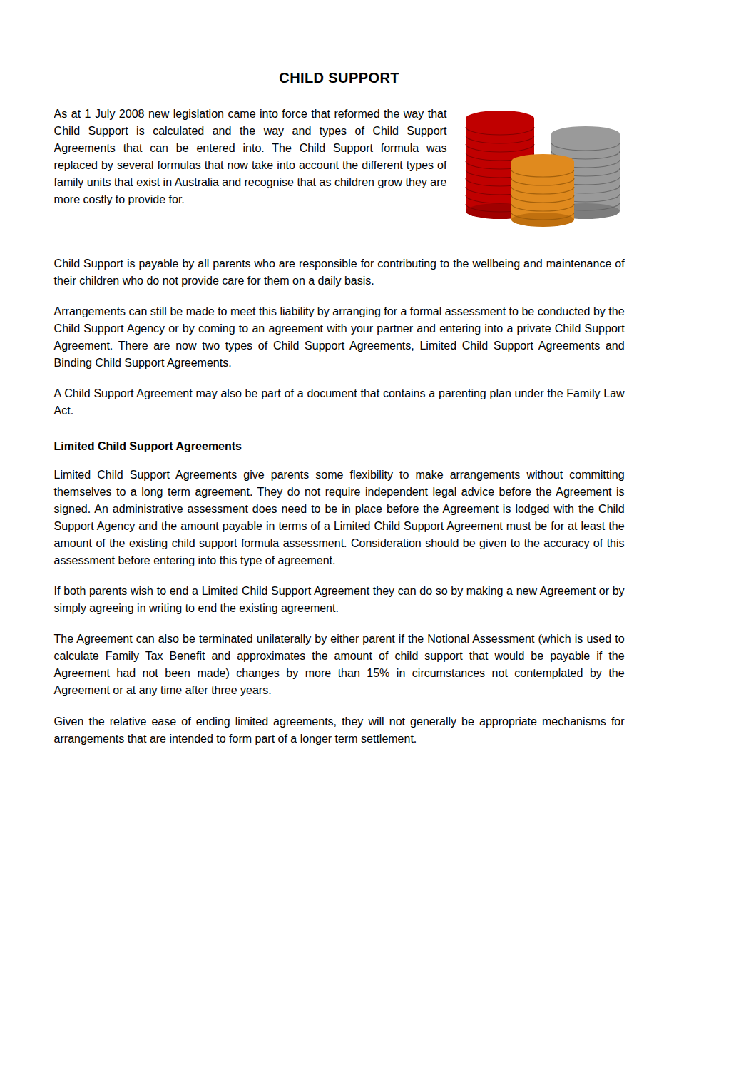CHILD SUPPORT
As at 1 July 2008 new legislation came into force that reformed the way that Child Support is calculated and the way and types of Child Support Agreements that can be entered into. The Child Support formula was replaced by several formulas that now take into account the different types of family units that exist in Australia and recognise that as children grow they are more costly to provide for.
Child Support is payable by all parents who are responsible for contributing to the wellbeing and maintenance of their children who do not provide care for them on a daily basis.
Arrangements can still be made to meet this liability by arranging for a formal assessment to be conducted by the Child Support Agency or by coming to an agreement with your partner and entering into a private Child Support Agreement. There are now two types of Child Support Agreements, Limited Child Support Agreements and Binding Child Support Agreements.
A Child Support Agreement may also be part of a document that contains a parenting plan under the Family Law Act.
Limited Child Support Agreements
Limited Child Support Agreements give parents some flexibility to make arrangements without committing themselves to a long term agreement. They do not require independent legal advice before the Agreement is signed. An administrative assessment does need to be in place before the Agreement is lodged with the Child Support Agency and the amount payable in terms of a Limited Child Support Agreement must be for at least the amount of the existing child support formula assessment. Consideration should be given to the accuracy of this assessment before entering into this type of agreement.
If both parents wish to end a Limited Child Support Agreement they can do so by making a new Agreement or by simply agreeing in writing to end the existing agreement.
The Agreement can also be terminated unilaterally by either parent if the Notional Assessment (which is used to calculate Family Tax Benefit and approximates the amount of child support that would be payable if the Agreement had not been made) changes by more than 15% in circumstances not contemplated by the Agreement or at any time after three years.
Given the relative ease of ending limited agreements, they will not generally be appropriate mechanisms for arrangements that are intended to form part of a longer term settlement.